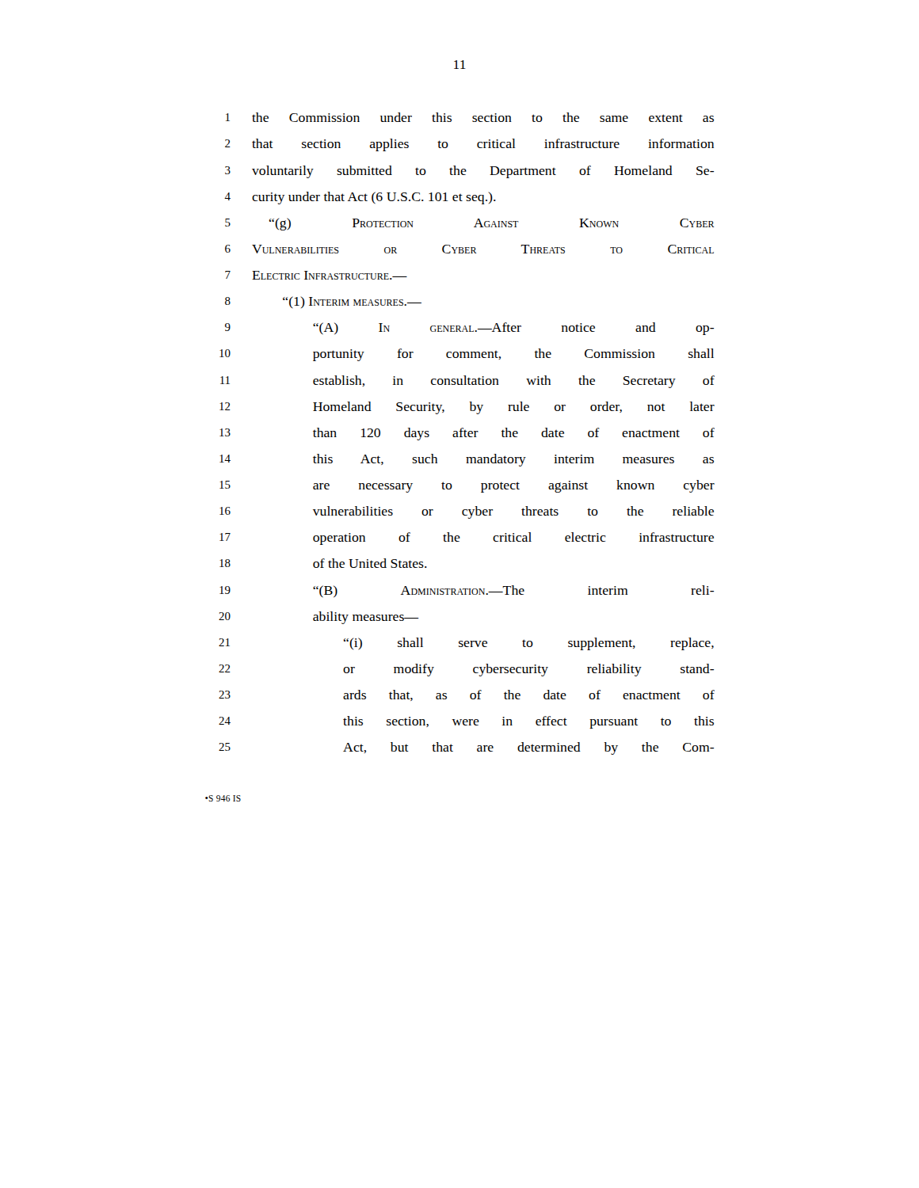11
the Commission under this section to the same extent as
that section applies to critical infrastructure information
voluntarily submitted to the Department of Homeland Se-
curity under that Act (6 U.S.C. 101 et seq.).
“(g) Protection Against Known Cyber
Vulnerabilities or Cyber Threats to Critical
Electric Infrastructure.—
“(1) Interim measures.—
“(A) In general.—After notice and op-
portunity for comment, the Commission shall
establish, in consultation with the Secretary of
Homeland Security, by rule or order, not later
than 120 days after the date of enactment of
this Act, such mandatory interim measures as
are necessary to protect against known cyber
vulnerabilities or cyber threats to the reliable
operation of the critical electric infrastructure
of the United States.
“(B) Administration.—The interim reli-
ability measures—
“(i) shall serve to supplement, replace,
or modify cybersecurity reliability stand-
ards that, as of the date of enactment of
this section, were in effect pursuant to this
Act, but that are determined by the Com-
•S 946 IS